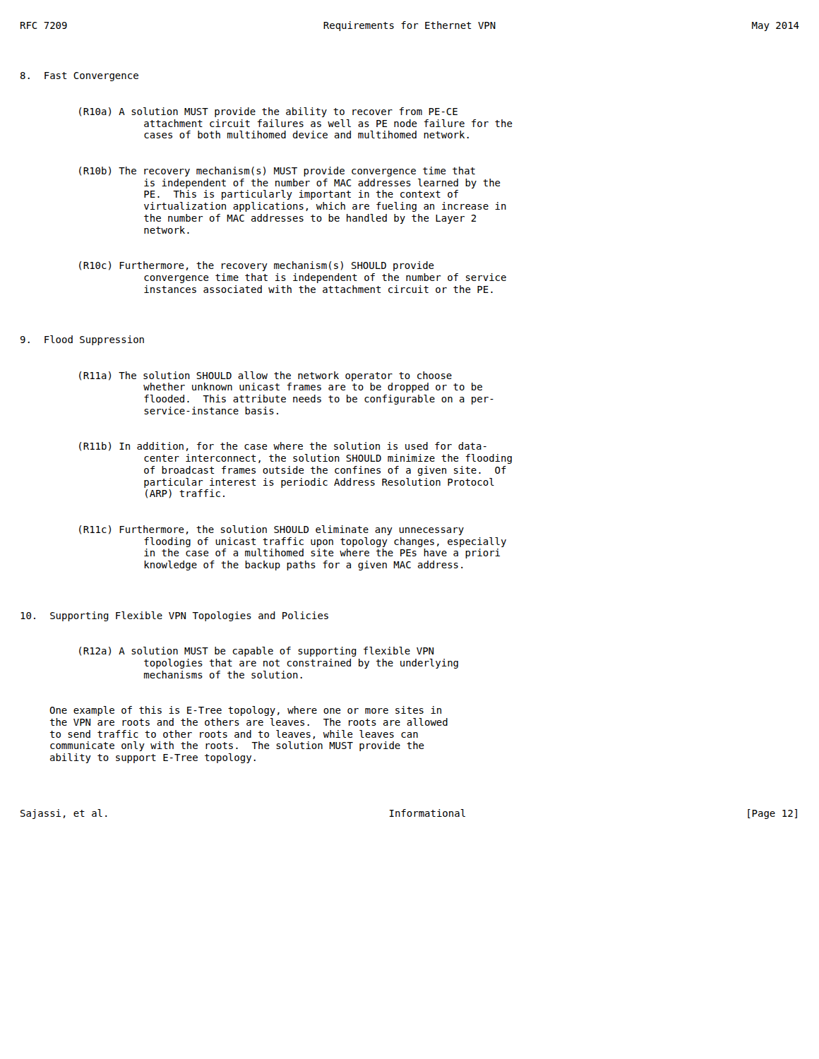RFC 7209 Requirements for Ethernet VPN May 2014
8. Fast Convergence
(R10a) A solution MUST provide the ability to recover from PE-CE attachment circuit failures as well as PE node failure for the cases of both multihomed device and multihomed network.
(R10b) The recovery mechanism(s) MUST provide convergence time that is independent of the number of MAC addresses learned by the PE. This is particularly important in the context of virtualization applications, which are fueling an increase in the number of MAC addresses to be handled by the Layer 2 network.
(R10c) Furthermore, the recovery mechanism(s) SHOULD provide convergence time that is independent of the number of service instances associated with the attachment circuit or the PE.
9. Flood Suppression
(R11a) The solution SHOULD allow the network operator to choose whether unknown unicast frames are to be dropped or to be flooded. This attribute needs to be configurable on a per- service-instance basis.
(R11b) In addition, for the case where the solution is used for data- center interconnect, the solution SHOULD minimize the flooding of broadcast frames outside the confines of a given site. Of particular interest is periodic Address Resolution Protocol (ARP) traffic.
(R11c) Furthermore, the solution SHOULD eliminate any unnecessary flooding of unicast traffic upon topology changes, especially in the case of a multihomed site where the PEs have a priori knowledge of the backup paths for a given MAC address.
10. Supporting Flexible VPN Topologies and Policies
(R12a) A solution MUST be capable of supporting flexible VPN topologies that are not constrained by the underlying mechanisms of the solution.
One example of this is E-Tree topology, where one or more sites in the VPN are roots and the others are leaves. The roots are allowed to send traffic to other roots and to leaves, while leaves can communicate only with the roots. The solution MUST provide the ability to support E-Tree topology.
Sajassi, et al. Informational[Page 12]